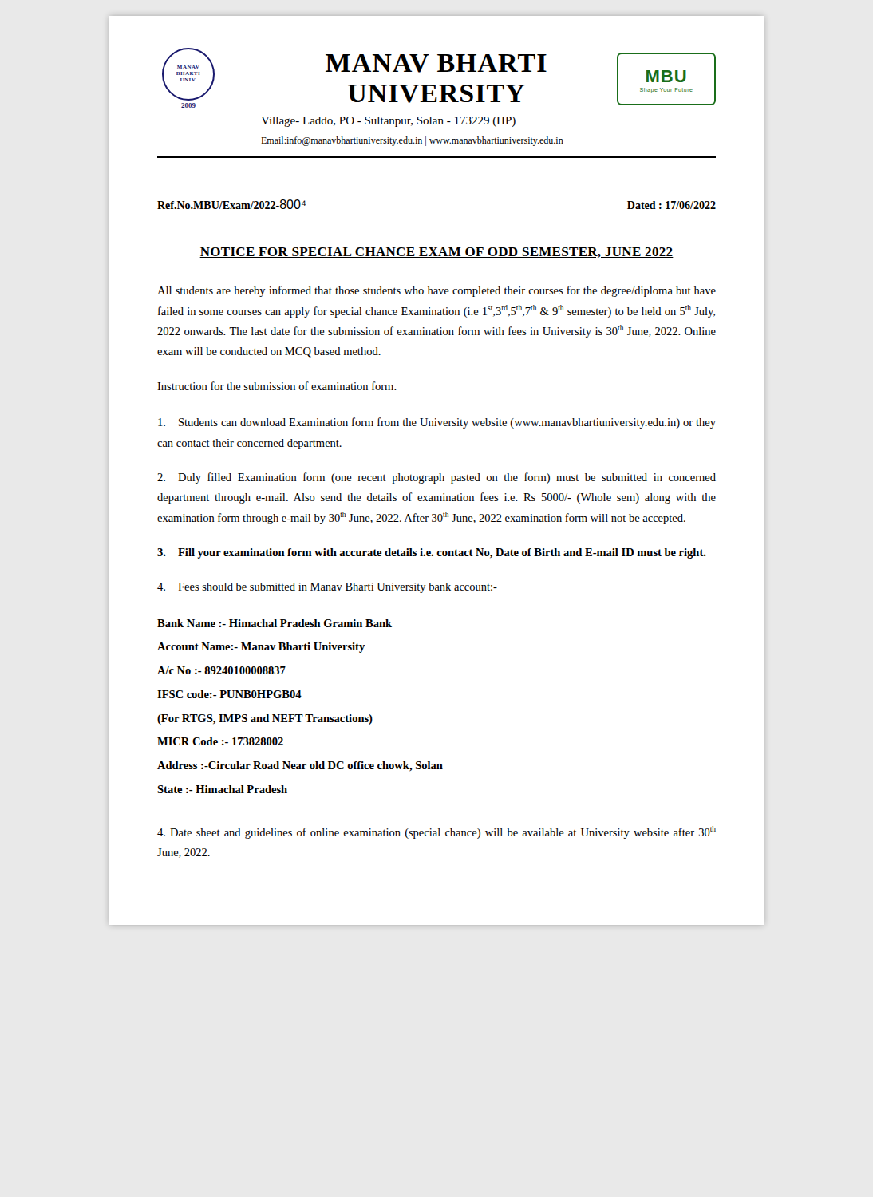MANAV
BHARTI
UNIV.
2009
MBU
Shape Your Future
MANAV BHARTI UNIVERSITY
Village- Laddo, PO - Sultanpur, Solan - 173229 (HP)
Email:info@manavbhartiuniversity.edu.in | www.manavbhartiuniversity.edu.in
Ref.No.MBU/Exam/2022-800⁴
Dated : 17/06/2022
NOTICE FOR SPECIAL CHANCE EXAM OF ODD SEMESTER, JUNE 2022
All students are hereby informed that those students who have completed their courses for the degree/diploma but have failed in some courses can apply for special chance Examination (i.e 1st,3rd,5th,7th & 9th semester) to be held on 5th July, 2022 onwards. The last date for the submission of examination form with fees in University is 30th June, 2022. Online exam will be conducted on MCQ based method.
Instruction for the submission of examination form.
1. Students can download Examination form from the University website (www.manavbhartiuniversity.edu.in) or they can contact their concerned department.
2. Duly filled Examination form (one recent photograph pasted on the form) must be submitted in concerned department through e-mail. Also send the details of examination fees i.e. Rs 5000/- (Whole sem) along with the examination form through e-mail by 30th June, 2022. After 30th June, 2022 examination form will not be accepted.
3. Fill your examination form with accurate details i.e. contact No, Date of Birth and E-mail ID must be right.
4. Fees should be submitted in Manav Bharti University bank account:-
Bank Name :- Himachal Pradesh Gramin Bank
Account Name:- Manav Bharti University
A/c No :- 89240100008837
IFSC code:- PUNB0HPGB04
(For RTGS, IMPS and NEFT Transactions)
MICR Code :- 173828002
Address :-Circular Road Near old DC office chowk, Solan
State :- Himachal Pradesh
4. Date sheet and guidelines of online examination (special chance) will be available at University website after 30th June, 2022.